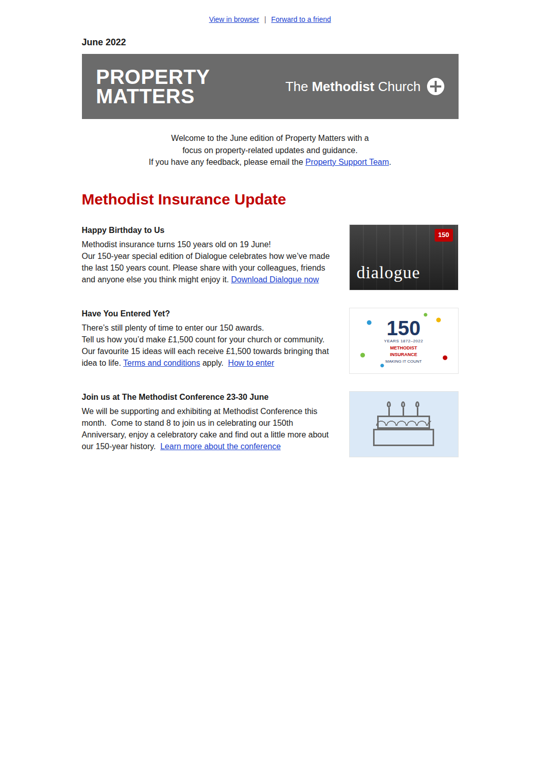View in browser|Forward to a friend
June 2022
Property
Matters
The Methodist Church
Welcome to the June edition of Property Matters with a
focus on property-related updates and guidance.
If you have any feedback, please email the Property Support Team.
Methodist Insurance Update
Happy Birthday to Us
Methodist insurance turns 150 years old on 19 June!
Our 150-year special edition of Dialogue celebrates how we’ve made the last 150 years count. Please share with your colleagues, friends and anyone else you think might enjoy it. Download Dialogue now
150 dialogue
Have You Entered Yet?
There’s still plenty of time to enter our 150 awards.
Tell us how you’d make £1,500 count for your church or community. Our favourite 15 ideas will each receive £1,500 towards bringing that idea to life. Terms and conditions apply. How to enter
150 YEARS 1872–2022 METHODIST
INSURANCE MAKING IT COUNT
Join us at The Methodist Conference 23-30 June
We will be supporting and exhibiting at Methodist Conference this month. Come to stand 8 to join us in celebrating our 150th Anniversary, enjoy a celebratory cake and find out a little more about our 150-year history. Learn more about the conference